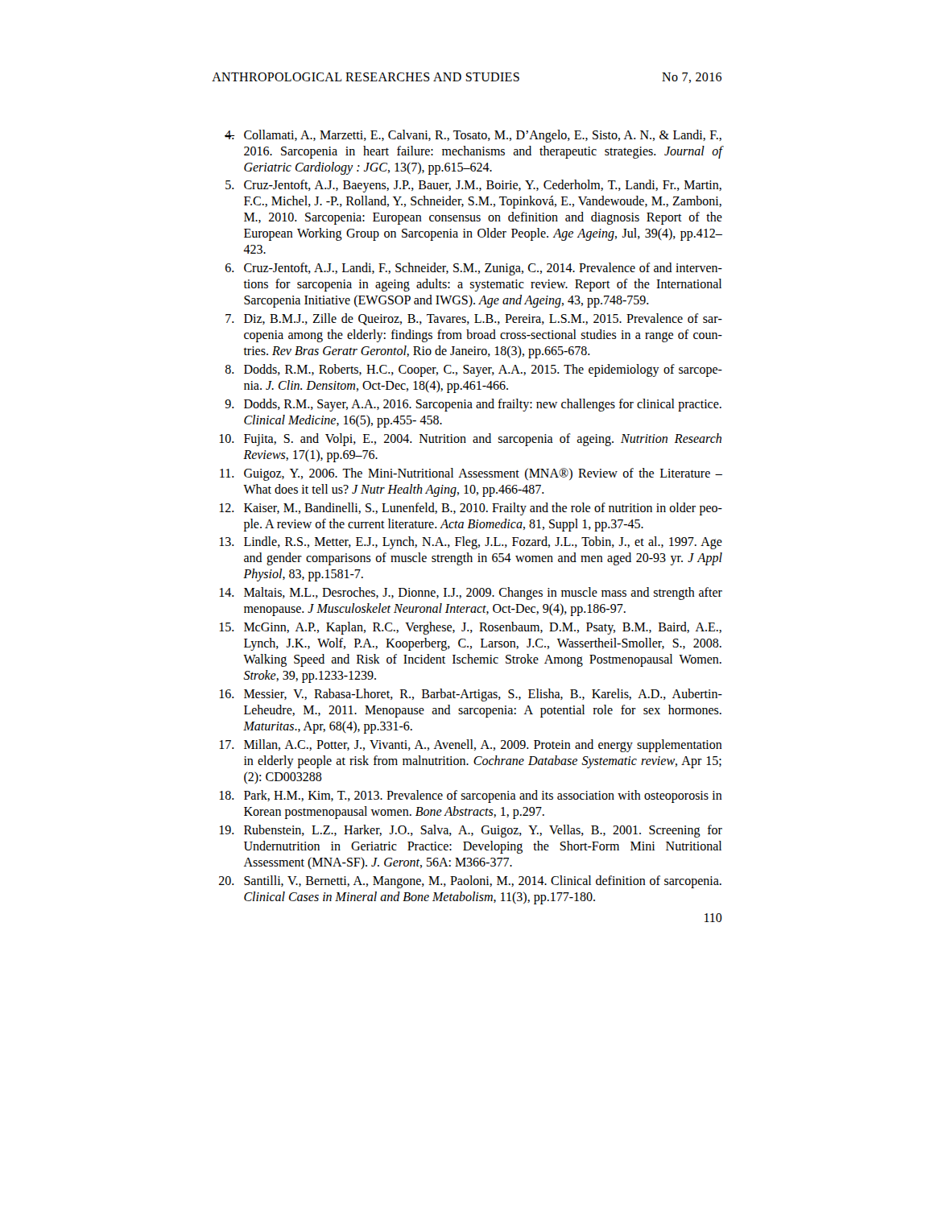Anthropological researches and studies No 7, 2016
Collamati, A., Marzetti, E., Calvani, R., Tosato, M., D’Angelo, E., Sisto, A. N., & Landi, F., 2016. Sarcopenia in heart failure: mechanisms and therapeutic strategies. Journal of Geriatric Cardiology : JGC, 13(7), pp.615–624.
Cruz-Jentoft, A.J., Baeyens, J.P., Bauer, J.M., Boirie, Y., Cederholm, T., Landi, Fr., Martin, F.C., Michel, J. -P., Rolland, Y., Schneider, S.M., Topinková, E., Vandewoude, M., Zamboni, M., 2010. Sarcopenia: European consensus on definition and diagnosis Report of the European Working Group on Sarcopenia in Older People. Age Ageing, Jul, 39(4), pp.412–423.
Cruz-Jentoft, A.J., Landi, F., Schneider, S.M., Zuniga, C., 2014. Prevalence of and interventions for sarcopenia in ageing adults: a systematic review. Report of the International Sarcopenia Initiative (EWGSOP and IWGS). Age and Ageing, 43, pp.748-759.
Diz, B.M.J., Zille de Queiroz, B., Tavares, L.B., Pereira, L.S.M., 2015. Prevalence of sarcopenia among the elderly: findings from broad cross-sectional studies in a range of countries. Rev Bras Geratr Gerontol, Rio de Janeiro, 18(3), pp.665-678.
Dodds, R.M., Roberts, H.C., Cooper, C., Sayer, A.A., 2015. The epidemiology of sarcopenia. J. Clin. Densitom, Oct-Dec, 18(4), pp.461-466.
Dodds, R.M., Sayer, A.A., 2016. Sarcopenia and frailty: new challenges for clinical practice. Clinical Medicine, 16(5), pp.455- 458.
Fujita, S. and Volpi, E., 2004. Nutrition and sarcopenia of ageing. Nutrition Research Reviews, 17(1), pp.69–76.
Guigoz, Y., 2006. The Mini-Nutritional Assessment (MNA®) Review of the Literature – What does it tell us? J Nutr Health Aging, 10, pp.466-487.
Kaiser, M., Bandinelli, S., Lunenfeld, B., 2010. Frailty and the role of nutrition in older people. A review of the current literature. Acta Biomedica, 81, Suppl 1, pp.37-45.
Lindle, R.S., Metter, E.J., Lynch, N.A., Fleg, J.L., Fozard, J.L., Tobin, J., et al., 1997. Age and gender comparisons of muscle strength in 654 women and men aged 20-93 yr. J Appl Physiol, 83, pp.1581-7.
Maltais, M.L., Desroches, J., Dionne, I.J., 2009. Changes in muscle mass and strength after menopause. J Musculoskelet Neuronal Interact, Oct-Dec, 9(4), pp.186-97.
McGinn, A.P., Kaplan, R.C., Verghese, J., Rosenbaum, D.M., Psaty, B.M., Baird, A.E., Lynch, J.K., Wolf, P.A., Kooperberg, C., Larson, J.C., Wassertheil-Smoller, S., 2008. Walking Speed and Risk of Incident Ischemic Stroke Among Postmenopausal Women. Stroke, 39, pp.1233-1239.
Messier, V., Rabasa-Lhoret, R., Barbat-Artigas, S., Elisha, B., Karelis, A.D., Aubertin-Leheudre, M., 2011. Menopause and sarcopenia: A potential role for sex hormones. Maturitas., Apr, 68(4), pp.331-6.
Millan, A.C., Potter, J., Vivanti, A., Avenell, A., 2009. Protein and energy supplementation in elderly people at risk from malnutrition. Cochrane Database Systematic review, Apr 15;(2): CD003288
Park, H.M., Kim, T., 2013. Prevalence of sarcopenia and its association with osteoporosis in Korean postmenopausal women. Bone Abstracts, 1, p.297.
Rubenstein, L.Z., Harker, J.O., Salva, A., Guigoz, Y., Vellas, B., 2001. Screening for Undernutrition in Geriatric Practice: Developing the Short-Form Mini Nutritional Assessment (MNA-SF). J. Geront, 56A: M366-377.
Santilli, V., Bernetti, A., Mangone, M., Paoloni, M., 2014. Clinical definition of sarcopenia. Clinical Cases in Mineral and Bone Metabolism, 11(3), pp.177-180.
110